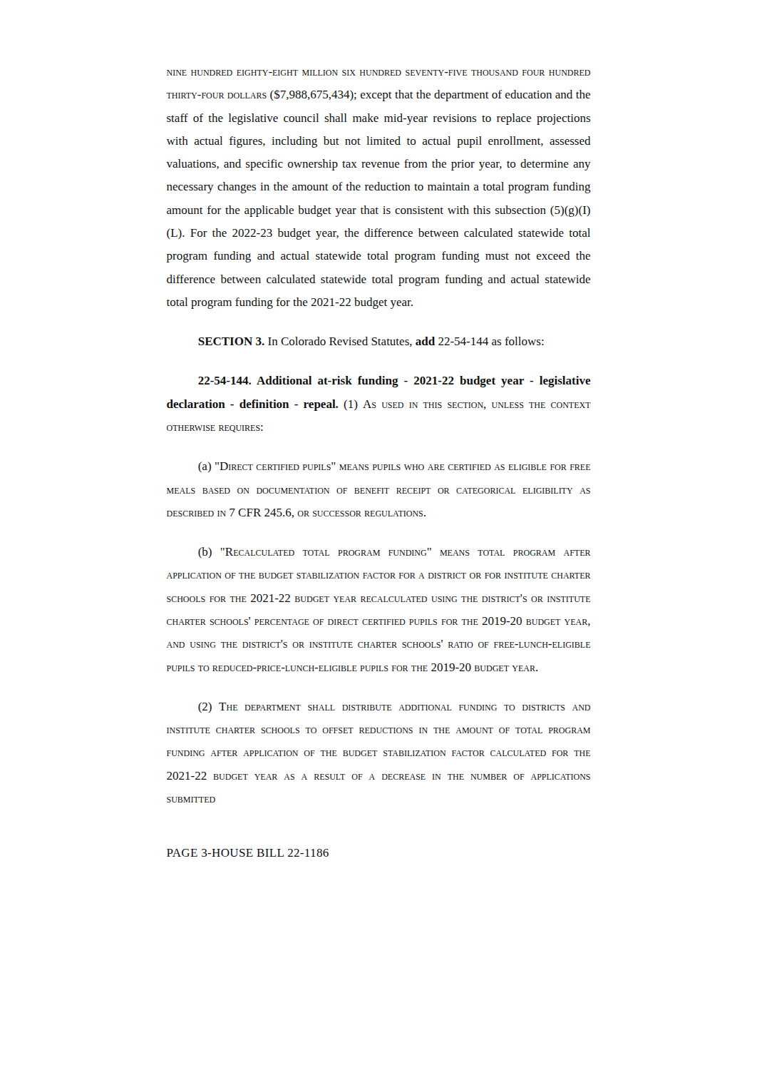nine hundred eighty-eight million six hundred seventy-five thousand four hundred thirty-four dollars ($7,988,675,434); except that the department of education and the staff of the legislative council shall make mid-year revisions to replace projections with actual figures, including but not limited to actual pupil enrollment, assessed valuations, and specific ownership tax revenue from the prior year, to determine any necessary changes in the amount of the reduction to maintain a total program funding amount for the applicable budget year that is consistent with this subsection (5)(g)(I)(L). For the 2022-23 budget year, the difference between calculated statewide total program funding and actual statewide total program funding must not exceed the difference between calculated statewide total program funding and actual statewide total program funding for the 2021-22 budget year.
SECTION 3. In Colorado Revised Statutes, add 22-54-144 as follows:
22-54-144. Additional at-risk funding - 2021-22 budget year - legislative declaration - definition - repeal. (1) As used in this section, unless the context otherwise requires:
(a) "Direct certified pupils" means pupils who are certified as eligible for free meals based on documentation of benefit receipt or categorical eligibility as described in 7 CFR 245.6, or successor regulations.
(b) "Recalculated total program funding" means total program after application of the budget stabilization factor for a district or for institute charter schools for the 2021-22 budget year recalculated using the district's or institute charter schools' percentage of direct certified pupils for the 2019-20 budget year, and using the district's or institute charter schools' ratio of free-lunch-eligible pupils to reduced-price-lunch-eligible pupils for the 2019-20 budget year.
(2) The department shall distribute additional funding to districts and institute charter schools to offset reductions in the amount of total program funding after application of the budget stabilization factor calculated for the 2021-22 budget year as a result of a decrease in the number of applications submitted
PAGE 3-HOUSE BILL 22-1186